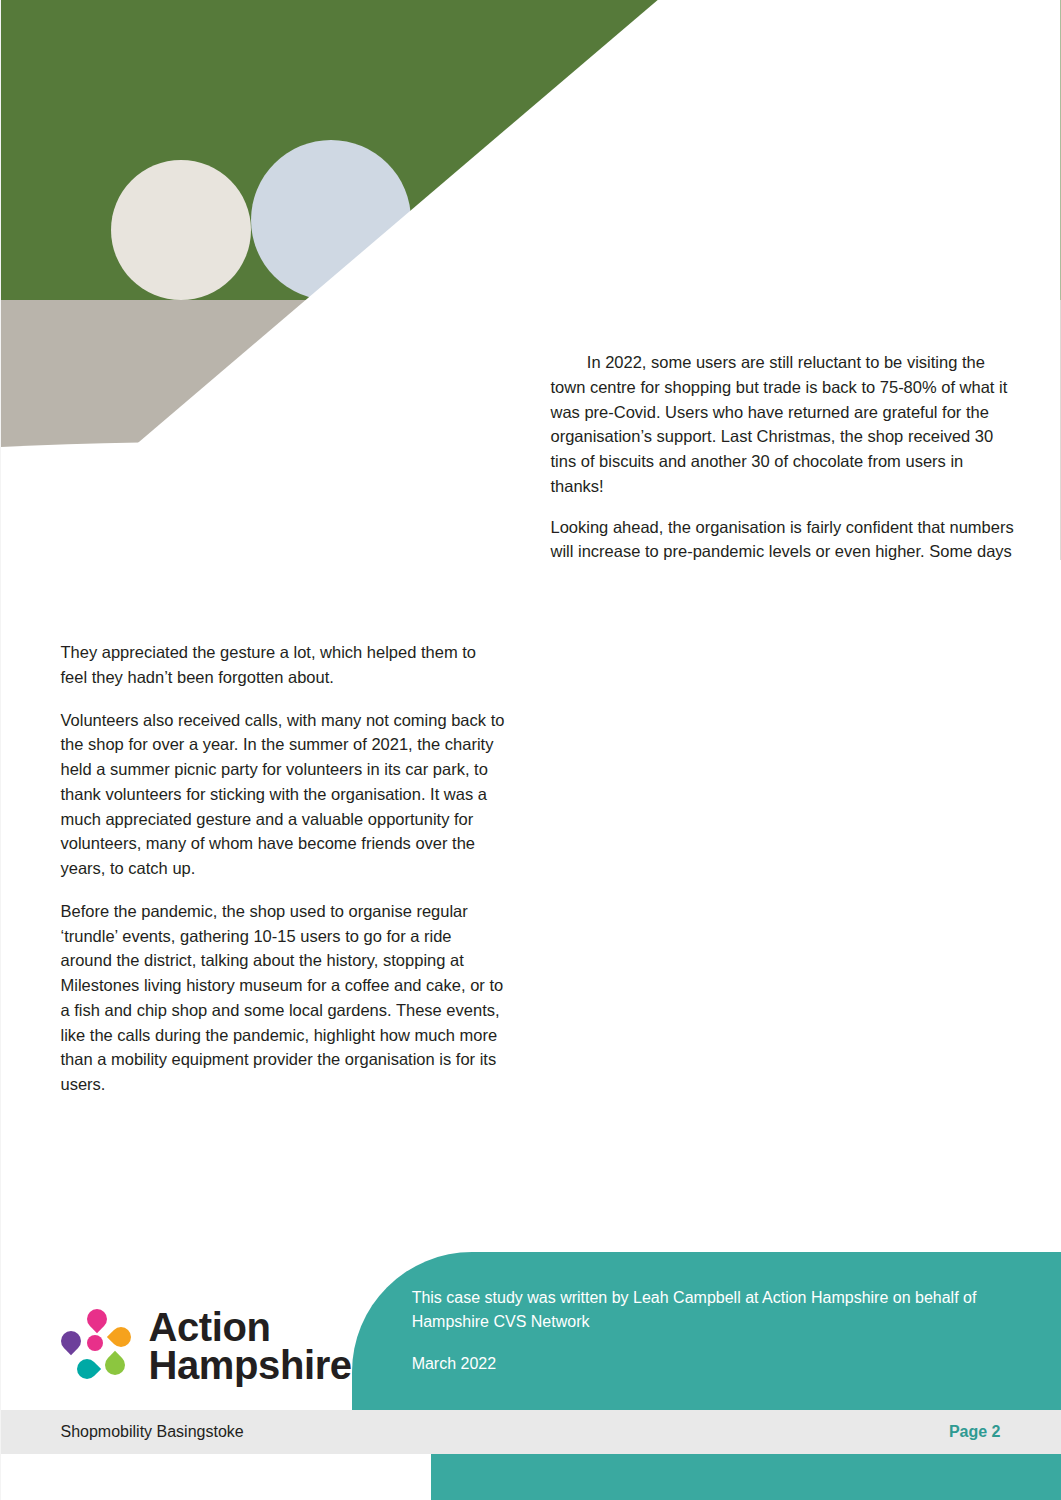In 2022, some users are still reluctant to be visiting the town centre for shopping but trade is back to 75-80% of what it was pre-Covid. Users who have returned are grateful for the organisation’s support. Last Christmas, the shop received 30 tins of biscuits and another 30 of chocolate from users in thanks!
Looking ahead, the organisation is fairly confident that numbers will increase to pre-pandemic levels or even higher. Some days things feel back to normal. However, costs continue to rise – this year’s projected gas bill is over five times’ that of last year’s, and other costs will rise as well. Despite rising costs, the shop is keen not to increase the fees users pay, recognising the importance of offering an affordable service to users. They are hoping that increased volumes will help keep costs low. Ultimately, the charity exists to support users and that’s what it intends to keep doing for as long as possible.
Find out more about Shopmobility Basingstoke:
https://www.shopmobilitybasingstoke.org/
B A S I N G S T O K E
♿
MOBILITY
SHOP
They appreciated the gesture a lot, which helped them to feel they hadn’t been forgotten about.
Volunteers also received calls, with many not coming back to the shop for over a year. In the summer of 2021, the charity held a summer picnic party for volunteers in its car park, to thank volunteers for sticking with the organisation. It was a much appreciated gesture and a valuable opportunity for volunteers, many of whom have become friends over the years, to catch up.
Before the pandemic, the shop used to organise regular ‘trundle’ events, gathering 10-15 users to go for a ride around the district, talking about the history, stopping at Milestones living history museum for a coffee and cake, or to a fish and chip shop and some local gardens. These events, like the calls during the pandemic, highlight how much more than a mobility equipment provider the organisation is for its users.
ActionHampshire
This case study was written by Leah Campbell at Action Hampshire on behalf of Hampshire CVS Network
March 2022
Shopmobility Basingstoke Page 2